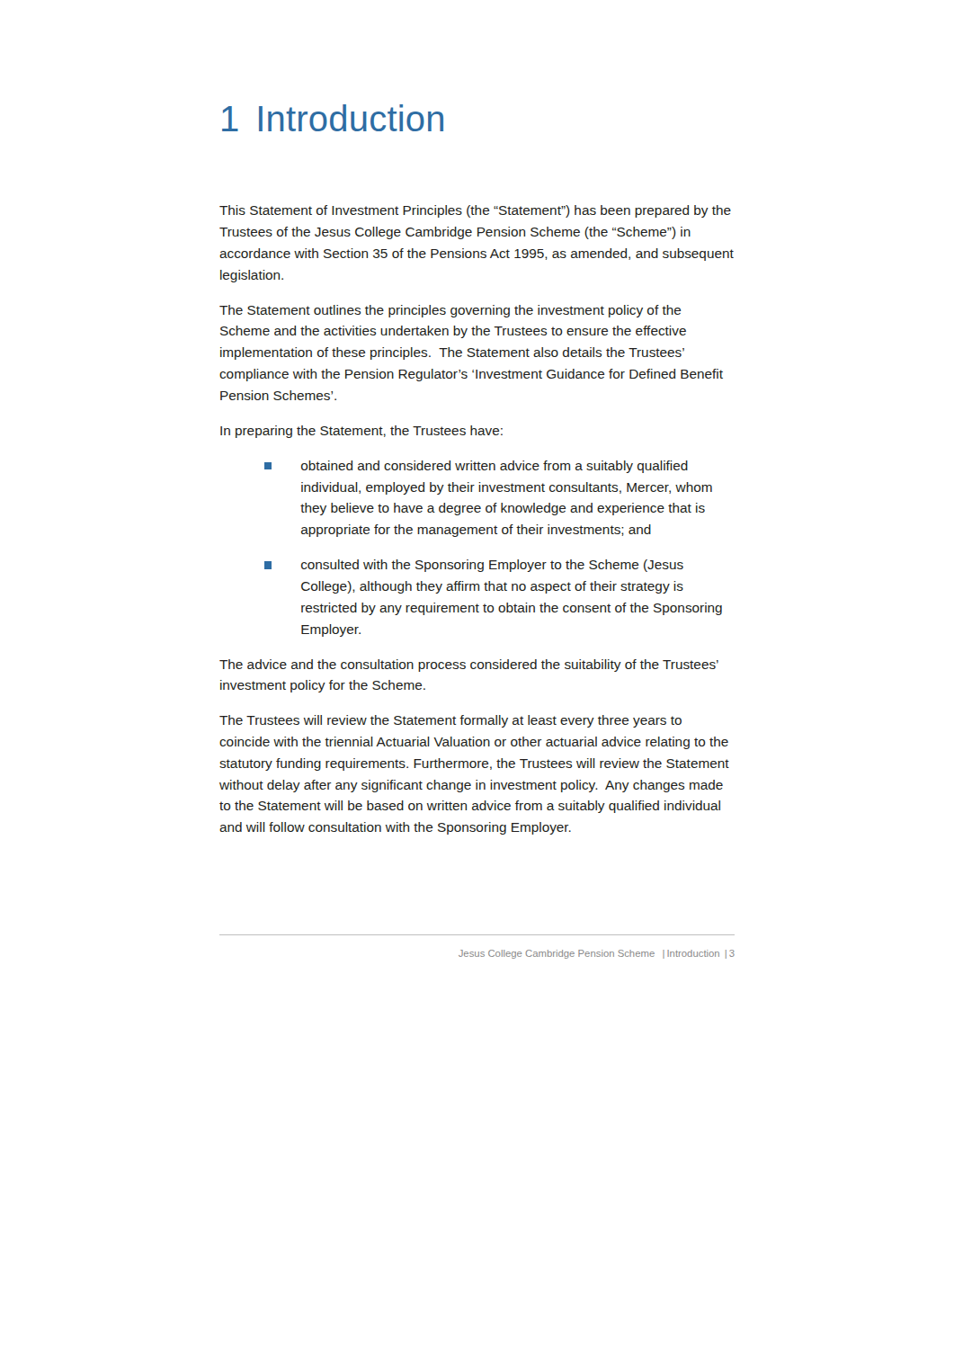1 Introduction
This Statement of Investment Principles (the “Statement”) has been prepared by the Trustees of the Jesus College Cambridge Pension Scheme (the “Scheme”) in accordance with Section 35 of the Pensions Act 1995, as amended, and subsequent legislation.
The Statement outlines the principles governing the investment policy of the Scheme and the activities undertaken by the Trustees to ensure the effective implementation of these principles. The Statement also details the Trustees’ compliance with the Pension Regulator’s ‘Investment Guidance for Defined Benefit Pension Schemes’.
In preparing the Statement, the Trustees have:
obtained and considered written advice from a suitably qualified individual, employed by their investment consultants, Mercer, whom they believe to have a degree of knowledge and experience that is appropriate for the management of their investments; and
consulted with the Sponsoring Employer to the Scheme (Jesus College), although they affirm that no aspect of their strategy is restricted by any requirement to obtain the consent of the Sponsoring Employer.
The advice and the consultation process considered the suitability of the Trustees’ investment policy for the Scheme.
The Trustees will review the Statement formally at least every three years to coincide with the triennial Actuarial Valuation or other actuarial advice relating to the statutory funding requirements. Furthermore, the Trustees will review the Statement without delay after any significant change in investment policy. Any changes made to the Statement will be based on written advice from a suitably qualified individual and will follow consultation with the Sponsoring Employer.
Jesus College Cambridge Pension Scheme |Introduction |3